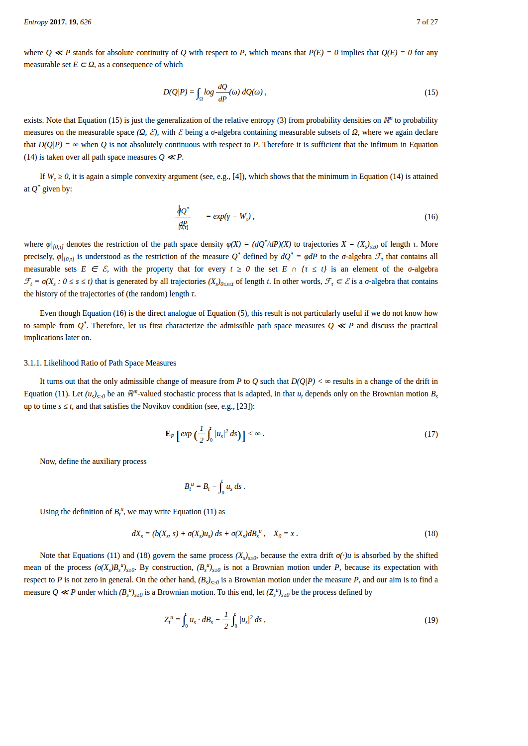Entropy 2017, 19, 626
7 of 27
where Q ≪ P stands for absolute continuity of Q with respect to P, which means that P(E) = 0 implies that Q(E) = 0 for any measurable set E ⊂ Ω, as a consequence of which
D(Q|P) = ∫Ω log dQ dP(ω) dQ(ω) ,
(15)
exists. Note that Equation (15) is just the generalization of the relative entropy (3) from probability densities on ℝn to probability measures on the measurable space (Ω, ℰ), with ℰ being a σ-algebra containing measurable subsets of Ω, where we again declare that D(Q|P) = ∞ when Q is not absolutely continuous with respect to P. Therefore it is sufficient that the infimum in Equation (14) is taken over all path space measures Q ≪ P.
If Wτ ≥ 0, it is again a simple convexity argument (see, e.g., [4]), which shows that the minimum in Equation (14) is attained at Q* given by:
dQ*dP|[0,τ] = exp(γ − Wτ) ,
(16)
where φ|[0,τ] denotes the restriction of the path space density φ(X) = (dQ*/dP)(X) to trajectories X = (Xs)s≥0 of length τ. More precisely, φ|[0,τ] is understood as the restriction of the measure Q* defined by dQ* = φdP to the σ-algebra ℱτ that contains all measurable sets E ∈ ℰ, with the property that for every t ≥ 0 the set E ∩ {τ ≤ t} is an element of the σ-algebra ℱt = σ(Xs : 0 ≤ s ≤ t) that is generated by all trajectories (Xs)0≤s≤t of length t. In other words, ℱτ ⊂ ℰ is a σ-algebra that contains the history of the trajectories of (the random) length τ.
Even though Equation (16) is the direct analogue of Equation (5), this result is not particularly useful if we do not know how to sample from Q*. Therefore, let us first characterize the admissible path space measures Q ≪ P and discuss the practical implications later on.
3.1.1. Likelihood Ratio of Path Space Measures
It turns out that the only admissible change of measure from P to Q such that D(Q|P) < ∞ results in a change of the drift in Equation (11). Let (us)s≥0 be an ℝm-valued stochastic process that is adapted, in that ut depends only on the Brownian motion Bs up to time s ≤ t, and that satisfies the Novikov condition (see, e.g., [23]):
EP [exp (12 ∫0 τ |us|2 ds)] < ∞ .
(17)
Now, define the auxiliary process
Btu = Bt − ∫0 t us ds .
Using the definition of Btu, we may write Equation (11) as
dXs = (b(Xs, s) + σ(Xs)us) ds + σ(Xs)dBsu , X0 = x .
(18)
Note that Equations (11) and (18) govern the same process (Xs)s≥0, because the extra drift σ(·)u is absorbed by the shifted mean of the process (σ(Xs)Bsu)s≥0. By construction, (Bsu)s≥0 is not a Brownian motion under P, because its expectation with respect to P is not zero in general. On the other hand, (Bs)s≥0 is a Brownian motion under the measure P, and our aim is to find a measure Q ≪ P under which (Bsu)s≥0 is a Brownian motion. To this end, let (Zsu)s≥0 be the process defined by
Ztu = ∫0 t us · dBs − 12 ∫0 t |us|2 ds ,
(19)